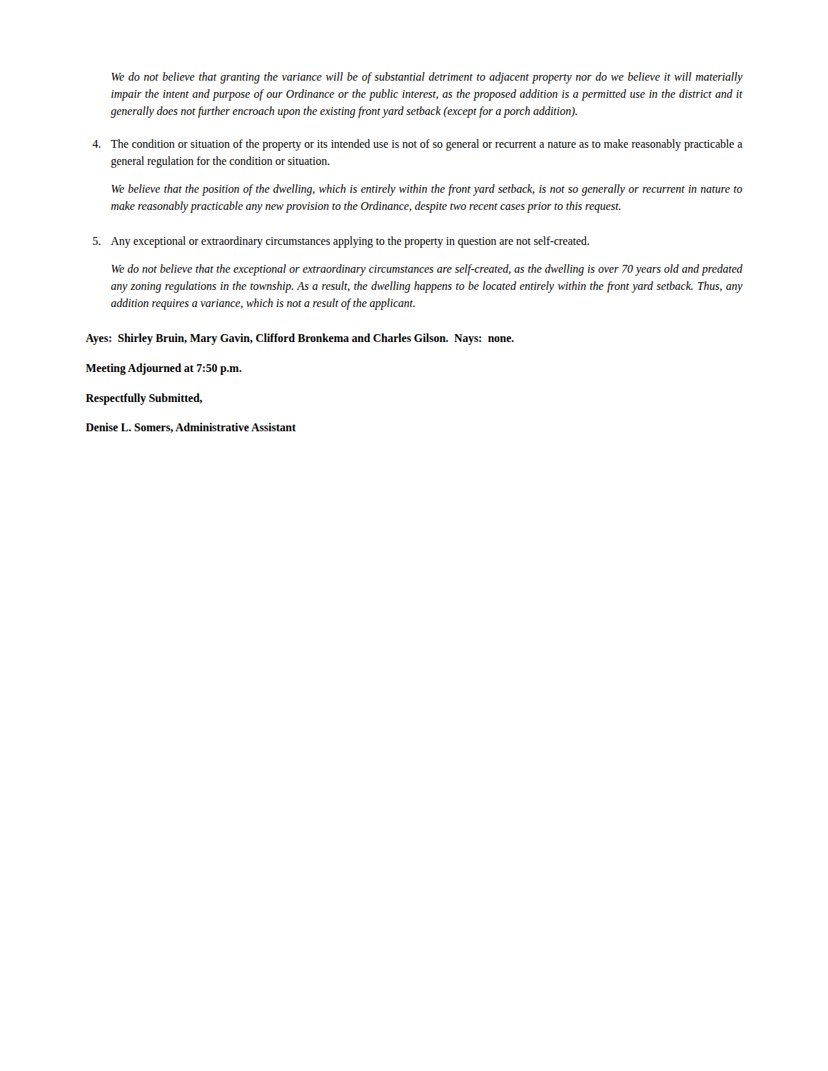We do not believe that granting the variance will be of substantial detriment to adjacent property nor do we believe it will materially impair the intent and purpose of our Ordinance or the public interest, as the proposed addition is a permitted use in the district and it generally does not further encroach upon the existing front yard setback (except for a porch addition).
The condition or situation of the property or its intended use is not of so general or recurrent a nature as to make reasonably practicable a general regulation for the condition or situation.
We believe that the position of the dwelling, which is entirely within the front yard setback, is not so generally or recurrent in nature to make reasonably practicable any new provision to the Ordinance, despite two recent cases prior to this request.
Any exceptional or extraordinary circumstances applying to the property in question are not self-created.
We do not believe that the exceptional or extraordinary circumstances are self-created, as the dwelling is over 70 years old and predated any zoning regulations in the township. As a result, the dwelling happens to be located entirely within the front yard setback. Thus, any addition requires a variance, which is not a result of the applicant.
Ayes: Shirley Bruin, Mary Gavin, Clifford Bronkema and Charles Gilson. Nays: none.
Meeting Adjourned at 7:50 p.m.
Respectfully Submitted,
Denise L. Somers, Administrative Assistant